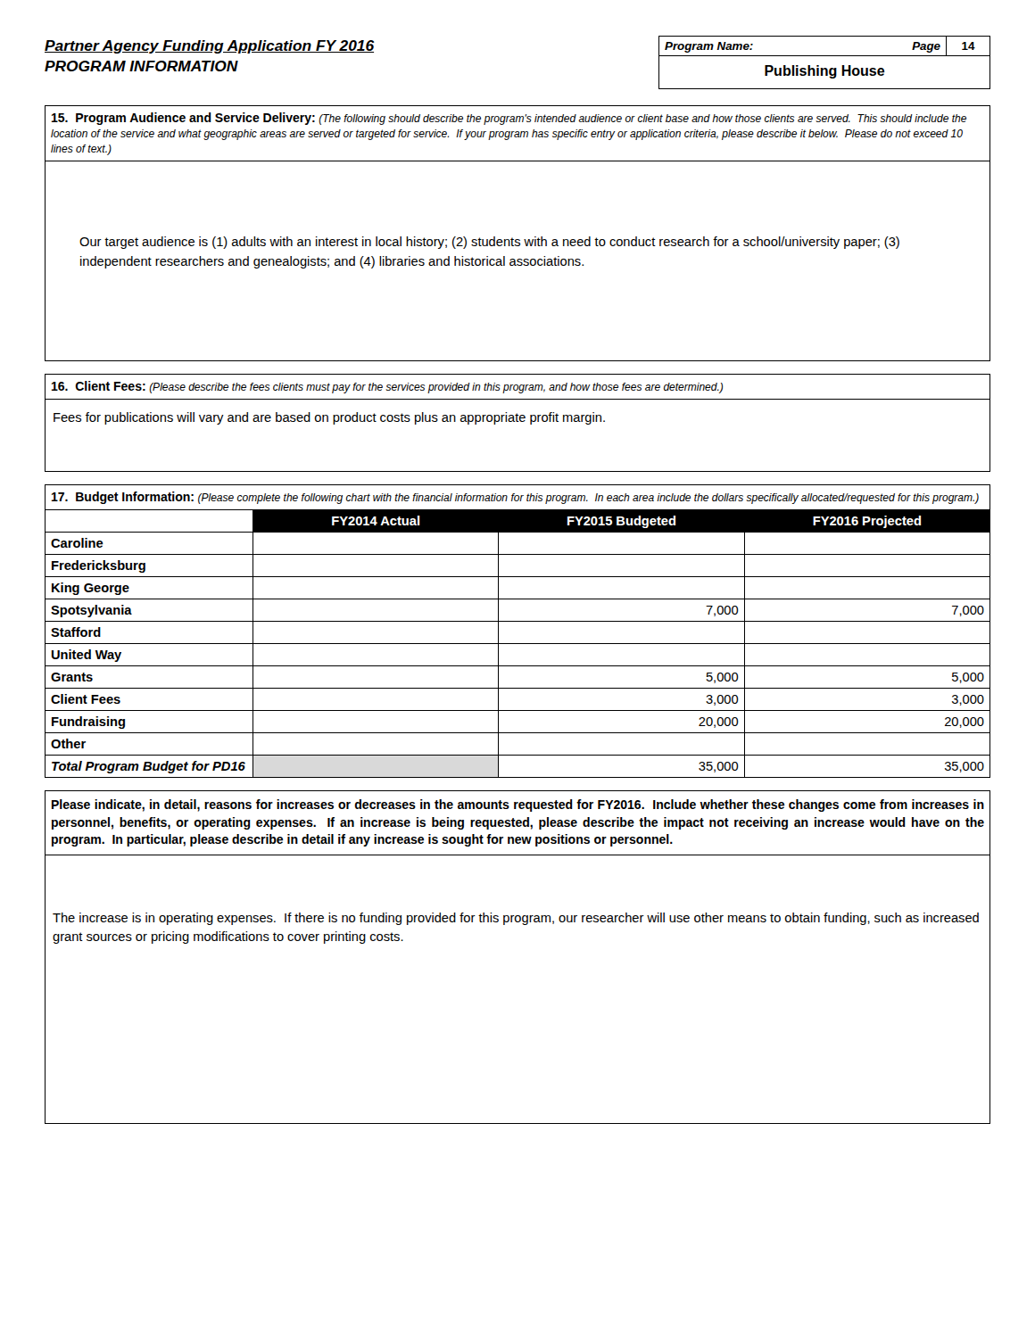Partner Agency Funding Application FY 2016
PROGRAM INFORMATION
Program Name:
Page
14
Publishing House
15. Program Audience and Service Delivery: (The following should describe the program's intended audience or client base and how those clients are served. This should include the location of the service and what geographic areas are served or targeted for service. If your program has specific entry or application criteria, please describe it below. Please do not exceed 10 lines of text.)
Our target audience is (1) adults with an interest in local history; (2) students with a need to conduct research for a school/university paper; (3) independent researchers and genealogists; and (4) libraries and historical associations.
16. Client Fees: (Please describe the fees clients must pay for the services provided in this program, and how those fees are determined.)
Fees for publications will vary and are based on product costs plus an appropriate profit margin.
17. Budget Information: (Please complete the following chart with the financial information for this program. In each area include the dollars specifically allocated/requested for this program.)
| | FY2014 Actual | FY2015 Budgeted | FY2016 Projected |
| --- | --- | --- | --- |
| Caroline | | | |
| Fredericksburg | | | |
| King George | | | |
| Spotsylvania | | 7,000 | 7,000 |
| Stafford | | | |
| United Way | | | |
| Grants | | 5,000 | 5,000 |
| Client Fees | | 3,000 | 3,000 |
| Fundraising | | 20,000 | 20,000 |
| Other | | | |
| Total Program Budget for PD16 | | 35,000 | 35,000 |
Please indicate, in detail, reasons for increases or decreases in the amounts requested for FY2016. Include whether these changes come from increases in personnel, benefits, or operating expenses. If an increase is being requested, please describe the impact not receiving an increase would have on the program. In particular, please describe in detail if any increase is sought for new positions or personnel.
The increase is in operating expenses. If there is no funding provided for this program, our researcher will use other means to obtain funding, such as increased grant sources or pricing modifications to cover printing costs.